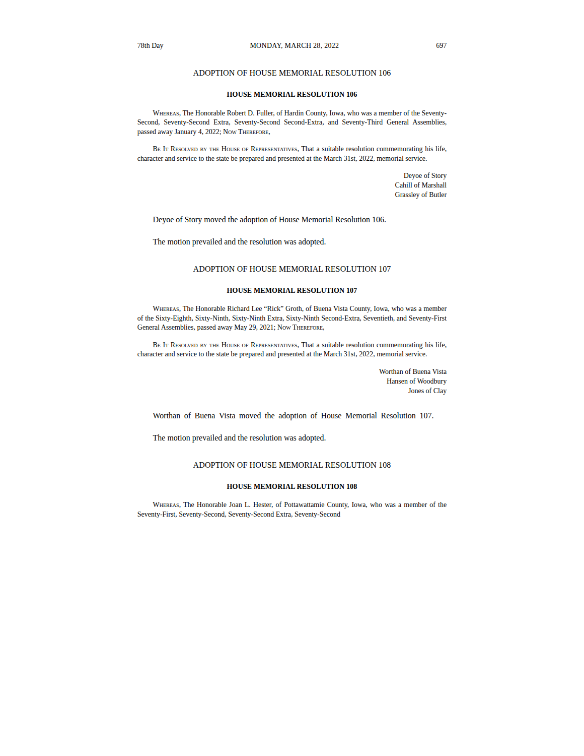78th Day MONDAY, MARCH 28, 2022 697
ADOPTION OF HOUSE MEMORIAL RESOLUTION 106
HOUSE MEMORIAL RESOLUTION 106
Whereas, The Honorable Robert D. Fuller, of Hardin County, Iowa, who was a member of the Seventy-Second, Seventy-Second Extra, Seventy-Second Second-Extra, and Seventy-Third General Assemblies, passed away January 4, 2022; Now Therefore,
Be It Resolved by the House of Representatives, That a suitable resolution commemorating his life, character and service to the state be prepared and presented at the March 31st, 2022, memorial service.
Deyoe of Story
Cahill of Marshall
Grassley of Butler
Deyoe of Story moved the adoption of House Memorial Resolution 106.
The motion prevailed and the resolution was adopted.
ADOPTION OF HOUSE MEMORIAL RESOLUTION 107
HOUSE MEMORIAL RESOLUTION 107
Whereas, The Honorable Richard Lee “Rick” Groth, of Buena Vista County, Iowa, who was a member of the Sixty-Eighth, Sixty-Ninth, Sixty-Ninth Extra, Sixty-Ninth Second-Extra, Seventieth, and Seventy-First General Assemblies, passed away May 29, 2021; Now Therefore,
Be It Resolved by the House of Representatives, That a suitable resolution commemorating his life, character and service to the state be prepared and presented at the March 31st, 2022, memorial service.
Worthan of Buena Vista
Hansen of Woodbury
Jones of Clay
Worthan of Buena Vista moved the adoption of House Memorial Resolution 107.
The motion prevailed and the resolution was adopted.
ADOPTION OF HOUSE MEMORIAL RESOLUTION 108
HOUSE MEMORIAL RESOLUTION 108
Whereas, The Honorable Joan L. Hester, of Pottawattamie County, Iowa, who was a member of the Seventy-First, Seventy-Second, Seventy-Second Extra, Seventy-Second